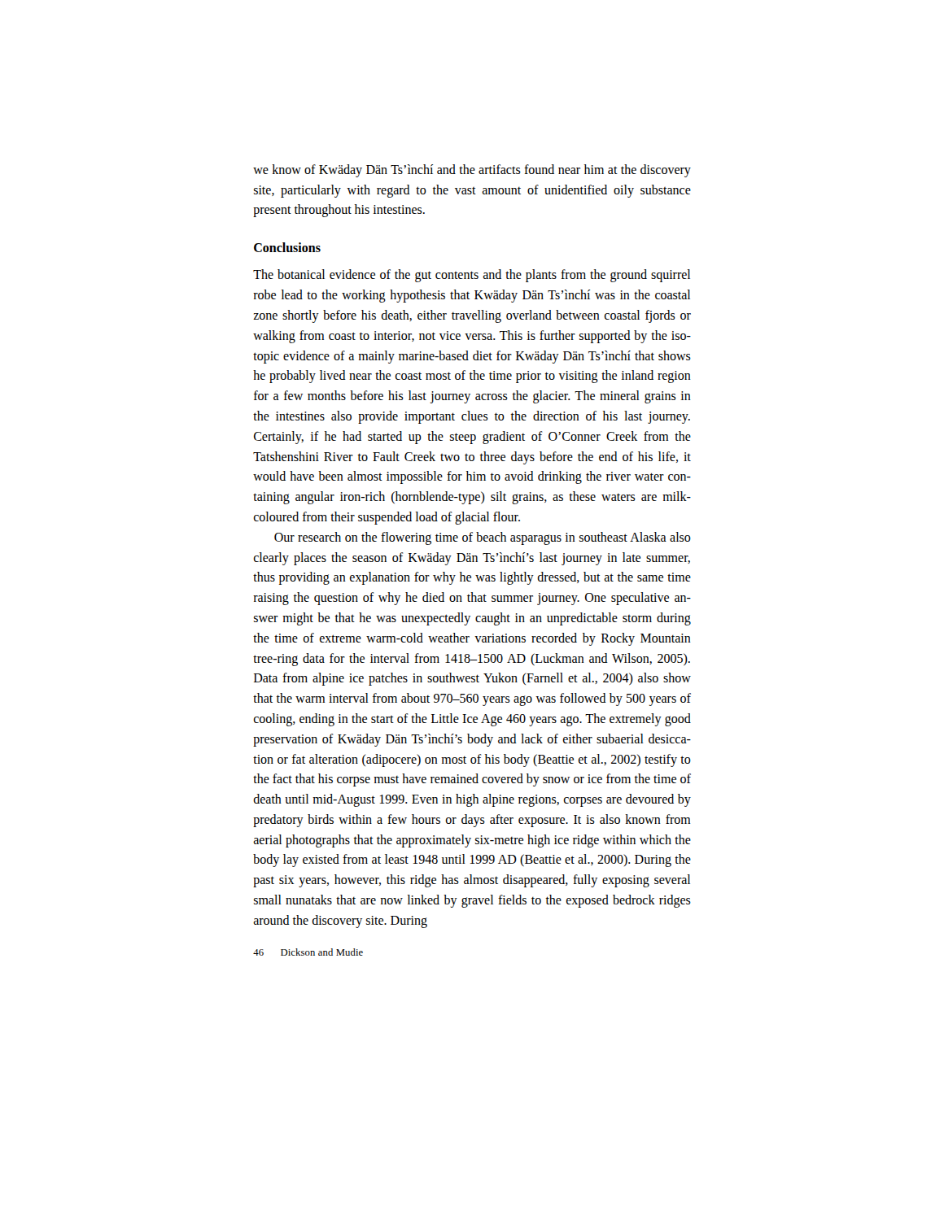we know of Kwäday Dän Ts’ìnchí and the artifacts found near him at the discovery site, particularly with regard to the vast amount of unidentified oily substance present throughout his intestines.
Conclusions
The botanical evidence of the gut contents and the plants from the ground squirrel robe lead to the working hypothesis that Kwäday Dän Ts’ìnchí was in the coastal zone shortly before his death, either travelling overland between coastal fjords or walking from coast to interior, not vice versa. This is further supported by the isotopic evidence of a mainly marine-based diet for Kwäday Dän Ts’ìnchí that shows he probably lived near the coast most of the time prior to visiting the inland region for a few months before his last journey across the glacier. The mineral grains in the intestines also provide important clues to the direction of his last journey. Certainly, if he had started up the steep gradient of O’Conner Creek from the Tatshenshini River to Fault Creek two to three days before the end of his life, it would have been almost impossible for him to avoid drinking the river water containing angular iron-rich (hornblende-type) silt grains, as these waters are milk-coloured from their suspended load of glacial flour.
Our research on the flowering time of beach asparagus in southeast Alaska also clearly places the season of Kwäday Dän Ts’ìnchí’s last journey in late summer, thus providing an explanation for why he was lightly dressed, but at the same time raising the question of why he died on that summer journey. One speculative answer might be that he was unexpectedly caught in an unpredictable storm during the time of extreme warm-cold weather variations recorded by Rocky Mountain tree-ring data for the interval from 1418–1500 AD (Luckman and Wilson, 2005). Data from alpine ice patches in southwest Yukon (Farnell et al., 2004) also show that the warm interval from about 970–560 years ago was followed by 500 years of cooling, ending in the start of the Little Ice Age 460 years ago. The extremely good preservation of Kwäday Dän Ts’ìnchí’s body and lack of either subaerial desiccation or fat alteration (adipocere) on most of his body (Beattie et al., 2002) testify to the fact that his corpse must have remained covered by snow or ice from the time of death until mid-August 1999. Even in high alpine regions, corpses are devoured by predatory birds within a few hours or days after exposure. It is also known from aerial photographs that the approximately six-metre high ice ridge within which the body lay existed from at least 1948 until 1999 AD (Beattie et al., 2000). During the past six years, however, this ridge has almost disappeared, fully exposing several small nunataks that are now linked by gravel fields to the exposed bedrock ridges around the discovery site. During
46 Dickson and Mudie